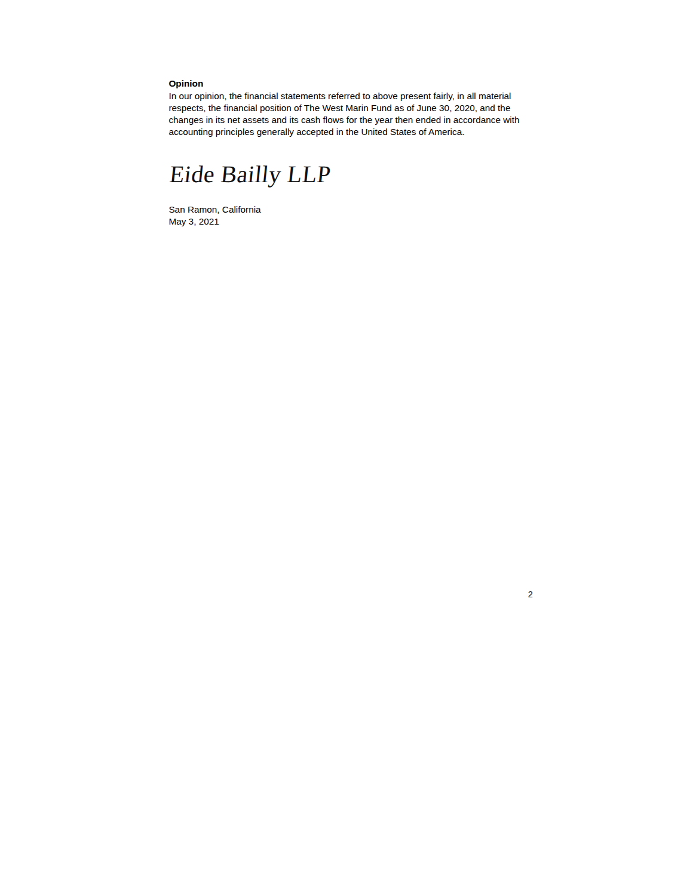Opinion
In our opinion, the financial statements referred to above present fairly, in all material respects, the financial position of The West Marin Fund as of June 30, 2020, and the changes in its net assets and its cash flows for the year then ended in accordance with accounting principles generally accepted in the United States of America.
Eide Bailly LLP
San Ramon, California
May 3, 2021
2